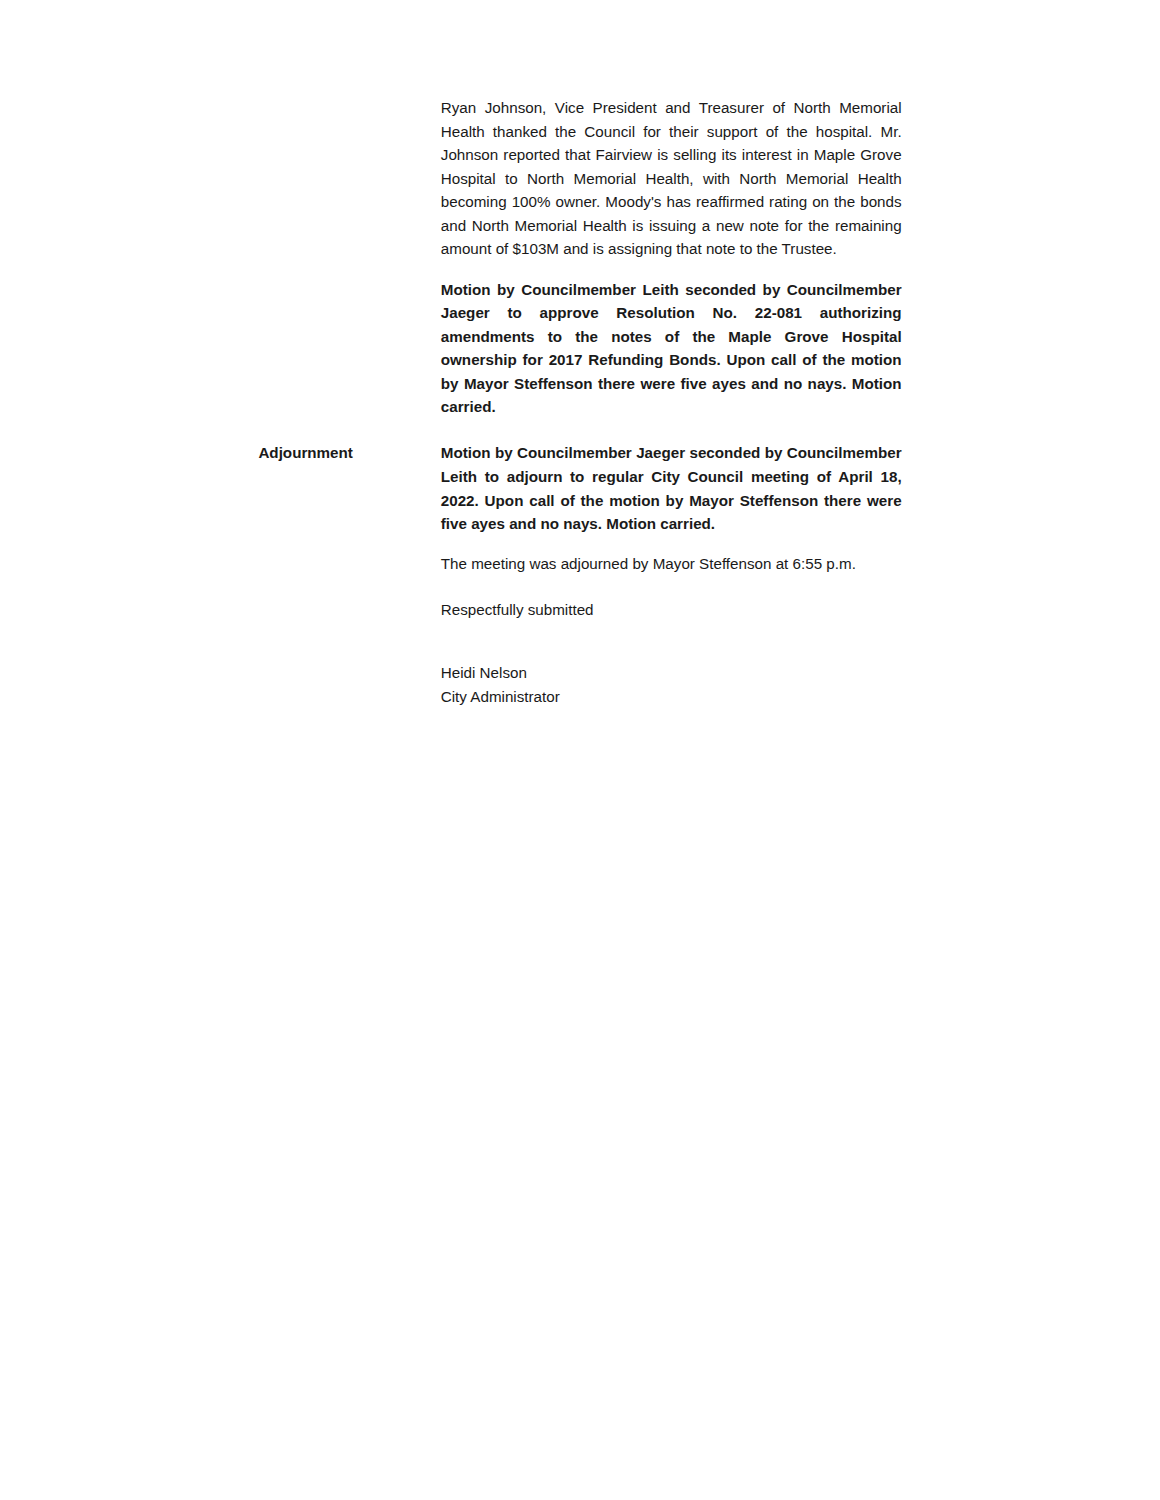Ryan Johnson, Vice President and Treasurer of North Memorial Health thanked the Council for their support of the hospital. Mr. Johnson reported that Fairview is selling its interest in Maple Grove Hospital to North Memorial Health, with North Memorial Health becoming 100% owner. Moody's has reaffirmed rating on the bonds and North Memorial Health is issuing a new note for the remaining amount of $103M and is assigning that note to the Trustee.
Motion by Councilmember Leith seconded by Councilmember Jaeger to approve Resolution No. 22-081 authorizing amendments to the notes of the Maple Grove Hospital ownership for 2017 Refunding Bonds. Upon call of the motion by Mayor Steffenson there were five ayes and no nays. Motion carried.
Adjournment
Motion by Councilmember Jaeger seconded by Councilmember Leith to adjourn to regular City Council meeting of April 18, 2022. Upon call of the motion by Mayor Steffenson there were five ayes and no nays. Motion carried.
The meeting was adjourned by Mayor Steffenson at 6:55 p.m.
Respectfully submitted
Heidi Nelson
City Administrator